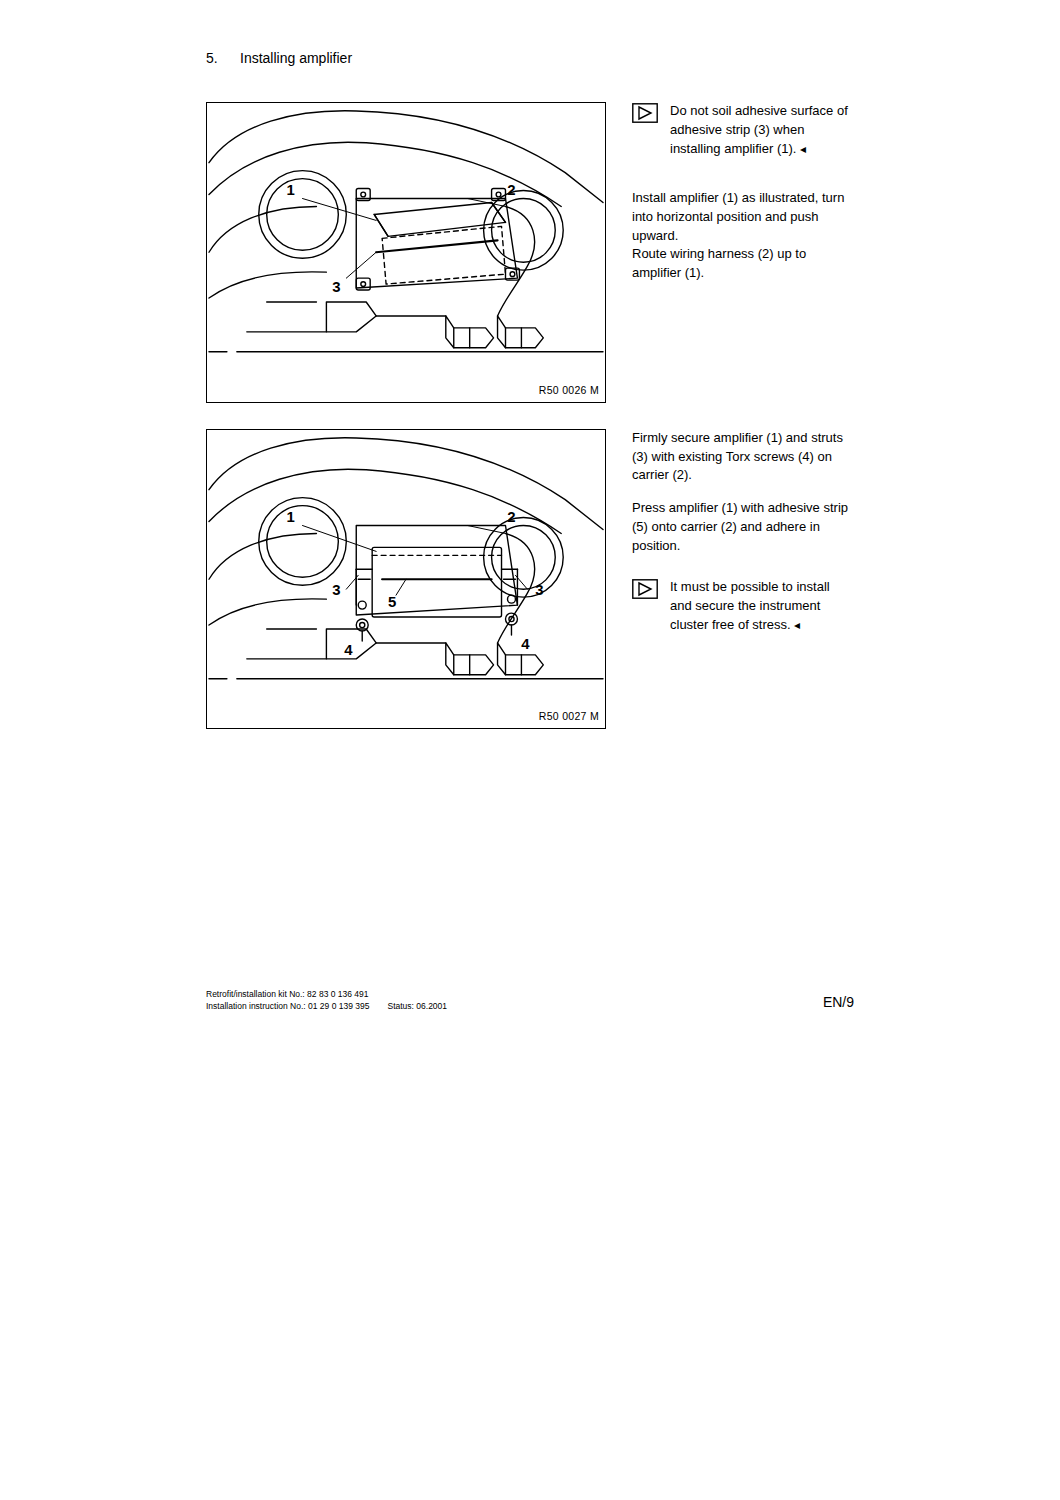5. Installing amplifier
1 2 3
R50 0026 M
Do not soil adhesive surface of adhesive strip (3) when installing amplifier (1). ◂
Install amplifier (1) as illustrated, turn into horizontal position and push upward.
Route wiring harness (2) up to amplifier (1).
1 2 3 3 5 4 4
R50 0027 M
Firmly secure amplifier (1) and struts (3) with existing Torx screws (4) on carrier (2).
Press amplifier (1) with adhesive strip (5) onto carrier (2) and adhere in position.
It must be possible to install and secure the instrument cluster free of stress. ◂
Retrofit/installation kit No.: 82 83 0 136 491
Installation instruction No.: 01 29 0 139 395 Status: 06.2001
EN/9